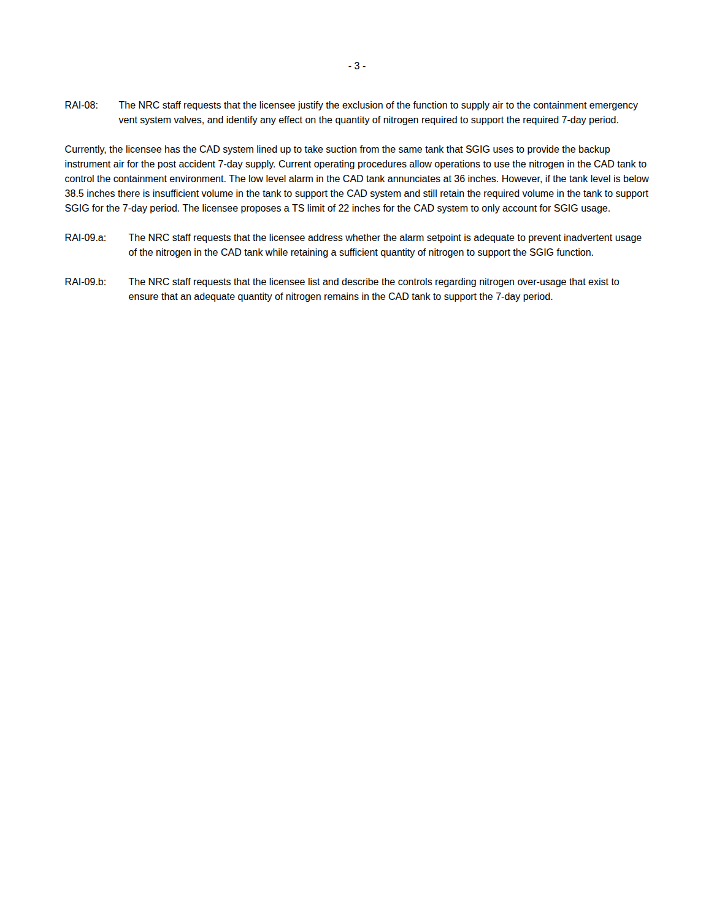- 3 -
RAI-08:
The NRC staff requests that the licensee justify the exclusion of the function to supply air to the containment emergency vent system valves, and identify any effect on the quantity of nitrogen required to support the required 7-day period.
Currently, the licensee has the CAD system lined up to take suction from the same tank that SGIG uses to provide the backup instrument air for the post accident 7-day supply. Current operating procedures allow operations to use the nitrogen in the CAD tank to control the containment environment. The low level alarm in the CAD tank annunciates at 36 inches. However, if the tank level is below 38.5 inches there is insufficient volume in the tank to support the CAD system and still retain the required volume in the tank to support SGIG for the 7-day period. The licensee proposes a TS limit of 22 inches for the CAD system to only account for SGIG usage.
RAI-09.a:
The NRC staff requests that the licensee address whether the alarm setpoint is adequate to prevent inadvertent usage of the nitrogen in the CAD tank while retaining a sufficient quantity of nitrogen to support the SGIG function.
RAI-09.b:
The NRC staff requests that the licensee list and describe the controls regarding nitrogen over-usage that exist to ensure that an adequate quantity of nitrogen remains in the CAD tank to support the 7-day period.